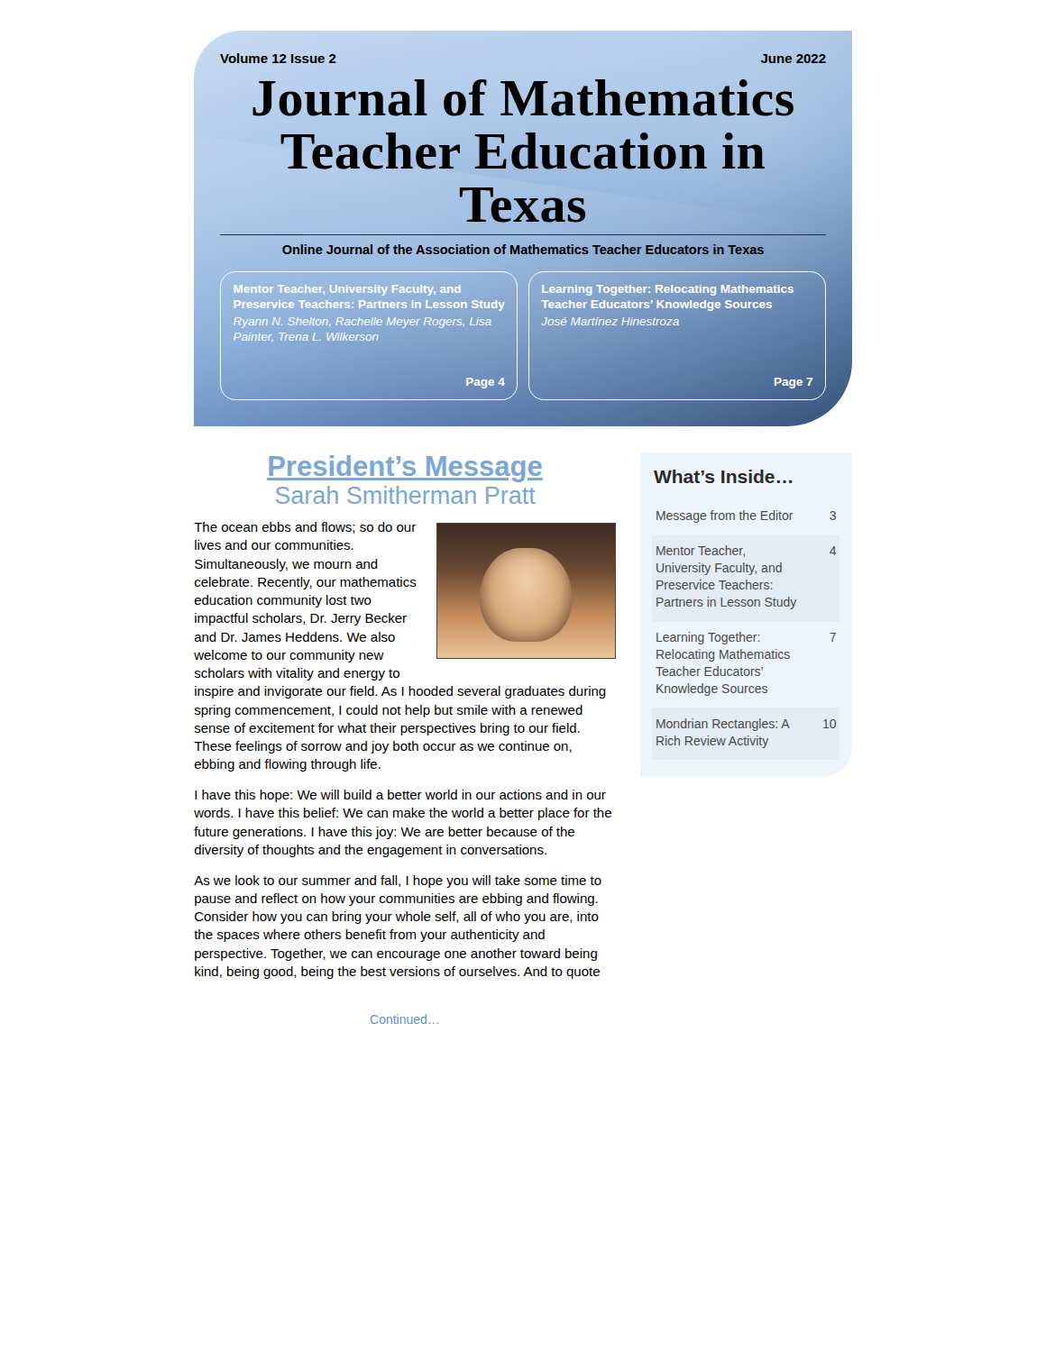Volume 12 Issue 2 June 2022
Journal of Mathematics
Teacher Education in Texas
Online Journal of the Association of Mathematics Teacher Educators in Texas
Mentor Teacher, University Faculty, and Preservice Teachers: Partners in Lesson Study
Ryann N. Shelton, Rachelle Meyer Rogers, Lisa Painter, Trena L. Wilkerson
Page 4
Learning Together: Relocating Mathematics Teacher Educators’ Knowledge Sources
José Martínez Hinestroza
Page 7
President’s Message
Sarah Smitherman Pratt
The ocean ebbs and flows; so do our lives and our communities. Simultaneously, we mourn and celebrate. Recently, our mathematics education community lost two impactful scholars, Dr. Jerry Becker and Dr. James Heddens. We also welcome to our community new scholars with vitality and energy to inspire and invigorate our field. As I hooded several graduates during spring commencement, I could not help but smile with a renewed sense of excitement for what their perspectives bring to our field. These feelings of sorrow and joy both occur as we continue on, ebbing and flowing through life.
I have this hope: We will build a better world in our actions and in our words. I have this belief: We can make the world a better place for the future generations. I have this joy: We are better because of the diversity of thoughts and the engagement in conversations.
As we look to our summer and fall, I hope you will take some time to pause and reflect on how your communities are ebbing and flowing. Consider how you can bring your whole self, all of who you are, into the spaces where others benefit from your authenticity and perspective. Together, we can encourage one another toward being kind, being good, being the best versions of ourselves. And to quote
Continued…
What’s Inside…
| Message from the Editor | 3 |
| Mentor Teacher, University Faculty, and Preservice Teachers: Partners in Lesson Study | 4 |
| Learning Together: Relocating Mathematics Teacher Educators’ Knowledge Sources | 7 |
| Mondrian Rectangles: A Rich Review Activity | 10 |